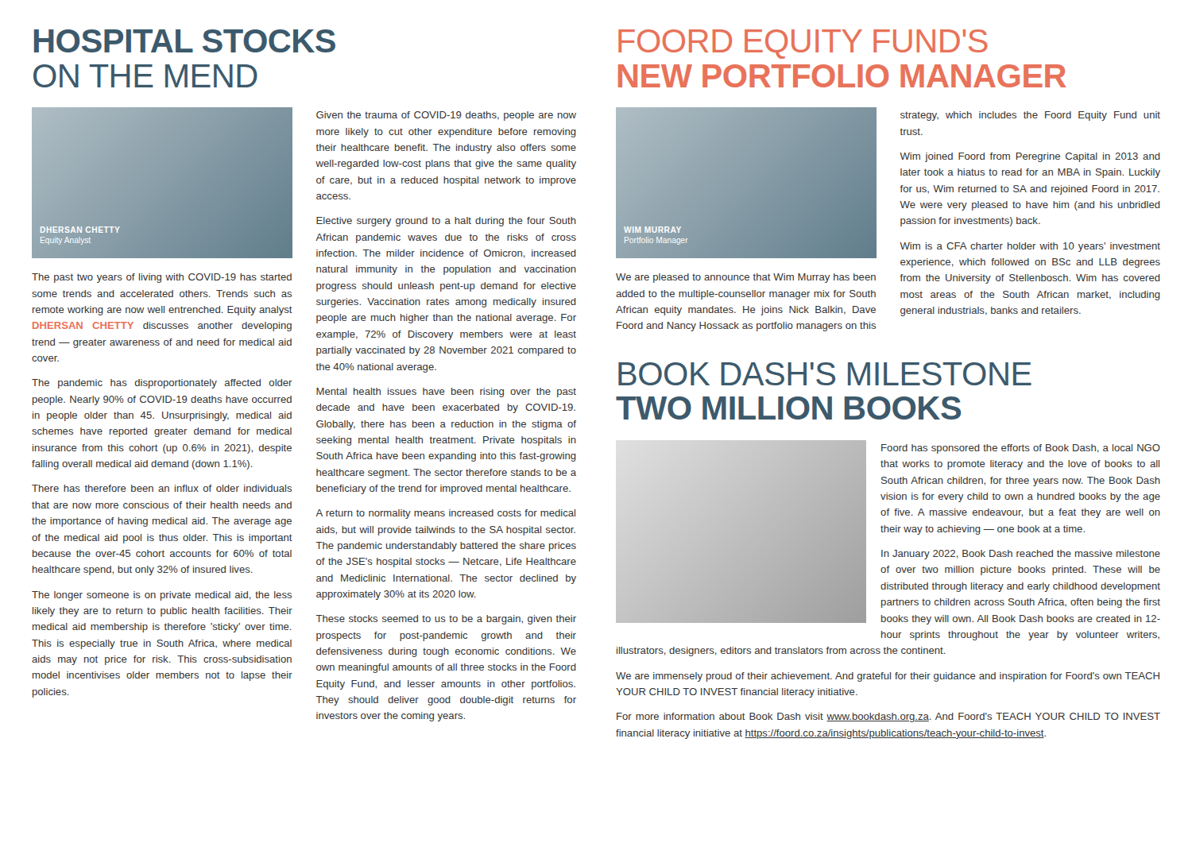HOSPITAL STOCKS ON THE MEND
DHERSAN CHETTY Equity Analyst
The past two years of living with COVID-19 has started some trends and accelerated others. Trends such as remote working are now well entrenched. Equity analyst DHERSAN CHETTY discusses another developing trend — greater awareness of and need for medical aid cover.
The pandemic has disproportionately affected older people. Nearly 90% of COVID-19 deaths have occurred in people older than 45. Unsurprisingly, medical aid schemes have reported greater demand for medical insurance from this cohort (up 0.6% in 2021), despite falling overall medical aid demand (down 1.1%).
There has therefore been an influx of older individuals that are now more conscious of their health needs and the importance of having medical aid. The average age of the medical aid pool is thus older. This is important because the over-45 cohort accounts for 60% of total healthcare spend, but only 32% of insured lives.
The longer someone is on private medical aid, the less likely they are to return to public health facilities. Their medical aid membership is therefore 'sticky' over time. This is especially true in South Africa, where medical aids may not price for risk. This cross-subsidisation model incentivises older members not to lapse their policies.
Given the trauma of COVID-19 deaths, people are now more likely to cut other expenditure before removing their healthcare benefit. The industry also offers some well-regarded low-cost plans that give the same quality of care, but in a reduced hospital network to improve access.
Elective surgery ground to a halt during the four South African pandemic waves due to the risks of cross infection. The milder incidence of Omicron, increased natural immunity in the population and vaccination progress should unleash pent-up demand for elective surgeries. Vaccination rates among medically insured people are much higher than the national average. For example, 72% of Discovery members were at least partially vaccinated by 28 November 2021 compared to the 40% national average.
Mental health issues have been rising over the past decade and have been exacerbated by COVID-19. Globally, there has been a reduction in the stigma of seeking mental health treatment. Private hospitals in South Africa have been expanding into this fast-growing healthcare segment. The sector therefore stands to be a beneficiary of the trend for improved mental healthcare.
A return to normality means increased costs for medical aids, but will provide tailwinds to the SA hospital sector. The pandemic understandably battered the share prices of the JSE's hospital stocks — Netcare, Life Healthcare and Mediclinic International. The sector declined by approximately 30% at its 2020 low.
These stocks seemed to us to be a bargain, given their prospects for post-pandemic growth and their defensiveness during tough economic conditions. We own meaningful amounts of all three stocks in the Foord Equity Fund, and lesser amounts in other portfolios. They should deliver good double-digit returns for investors over the coming years.
FOORD EQUITY FUND'S NEW PORTFOLIO MANAGER
WIM MURRAY Portfolio Manager
We are pleased to announce that Wim Murray has been added to the multiple-counsellor manager mix for South African equity mandates. He joins Nick Balkin, Dave Foord and Nancy Hossack as portfolio managers on this strategy, which includes the Foord Equity Fund unit trust.
Wim joined Foord from Peregrine Capital in 2013 and later took a hiatus to read for an MBA in Spain. Luckily for us, Wim returned to SA and rejoined Foord in 2017. We were very pleased to have him (and his unbridled passion for investments) back.
Wim is a CFA charter holder with 10 years' investment experience, which followed on BSc and LLB degrees from the University of Stellenbosch. Wim has covered most areas of the South African market, including general industrials, banks and retailers.
BOOK DASH'S MILESTONE TWO MILLION BOOKS
Foord has sponsored the efforts of Book Dash, a local NGO that works to promote literacy and the love of books to all South African children, for three years now. The Book Dash vision is for every child to own a hundred books by the age of five. A massive endeavour, but a feat they are well on their way to achieving — one book at a time.
In January 2022, Book Dash reached the massive milestone of over two million picture books printed. These will be distributed through literacy and early childhood development partners to children across South Africa, often being the first books they will own. All Book Dash books are created in 12-hour sprints throughout the year by volunteer writers, illustrators, designers, editors and translators from across the continent.
We are immensely proud of their achievement. And grateful for their guidance and inspiration for Foord's own TEACH YOUR CHILD TO INVEST financial literacy initiative.
For more information about Book Dash visit www.bookdash.org.za. And Foord's TEACH YOUR CHILD TO INVEST financial literacy initiative at https://foord.co.za/insights/publications/teach-your-child-to-invest.